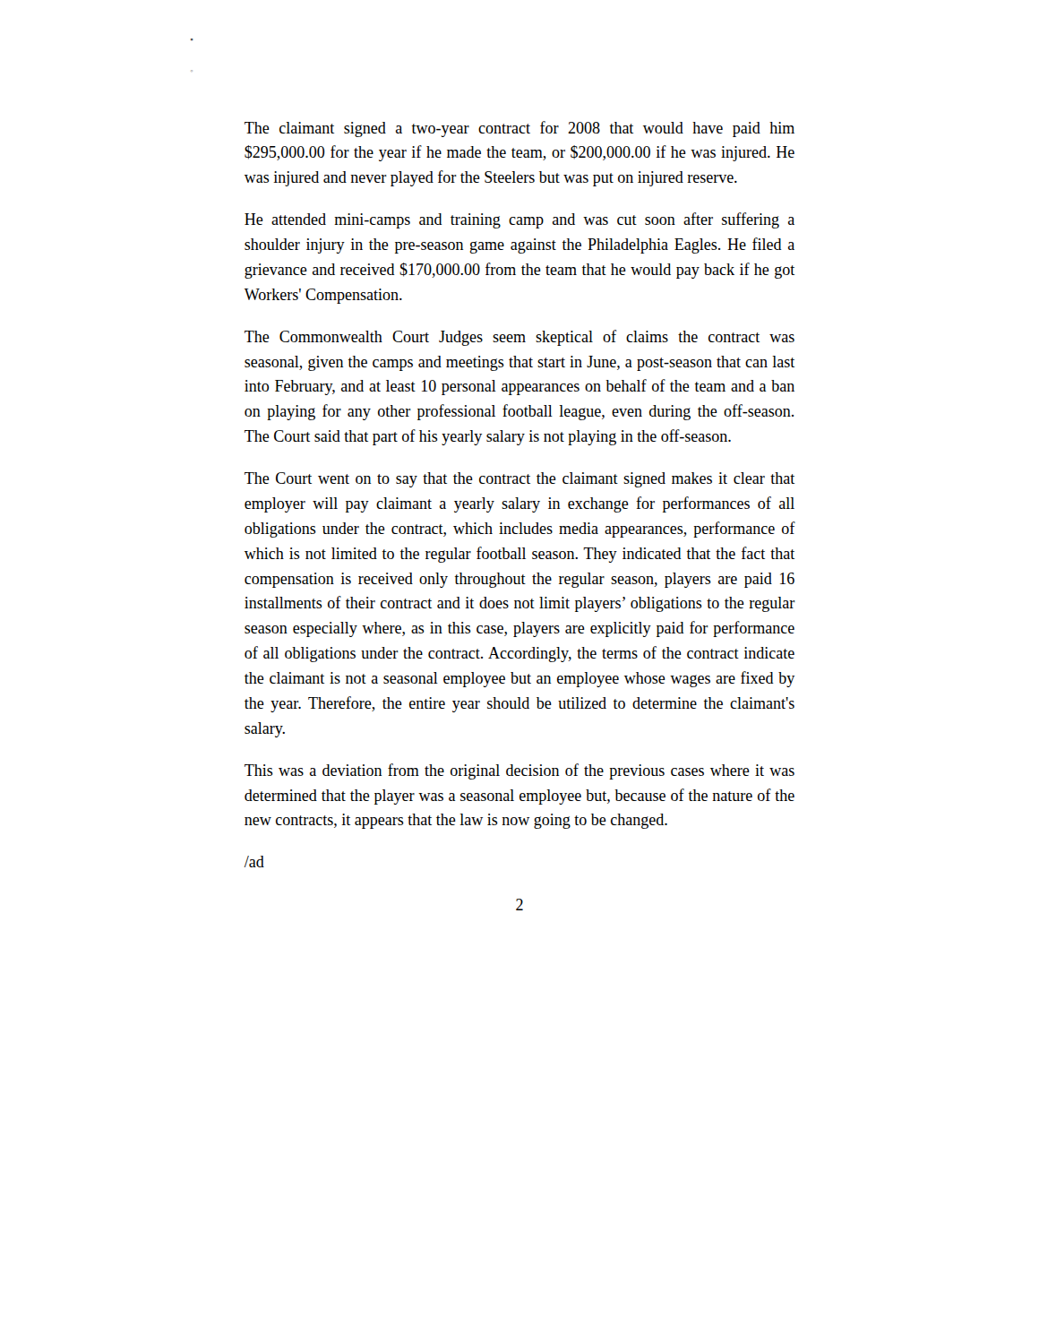▪ ◦
The claimant signed a two-year contract for 2008 that would have paid him $295,000.00 for the year if he made the team, or $200,000.00 if he was injured. He was injured and never played for the Steelers but was put on injured reserve.
He attended mini-camps and training camp and was cut soon after suffering a shoulder injury in the pre-season game against the Philadelphia Eagles. He filed a grievance and received $170,000.00 from the team that he would pay back if he got Workers' Compensation.
The Commonwealth Court Judges seem skeptical of claims the contract was seasonal, given the camps and meetings that start in June, a post-season that can last into February, and at least 10 personal appearances on behalf of the team and a ban on playing for any other professional football league, even during the off-season. The Court said that part of his yearly salary is not playing in the off-season.
The Court went on to say that the contract the claimant signed makes it clear that employer will pay claimant a yearly salary in exchange for performances of all obligations under the contract, which includes media appearances, performance of which is not limited to the regular football season. They indicated that the fact that compensation is received only throughout the regular season, players are paid 16 installments of their contract and it does not limit players’ obligations to the regular season especially where, as in this case, players are explicitly paid for performance of all obligations under the contract. Accordingly, the terms of the contract indicate the claimant is not a seasonal employee but an employee whose wages are fixed by the year. Therefore, the entire year should be utilized to determine the claimant's salary.
This was a deviation from the original decision of the previous cases where it was determined that the player was a seasonal employee but, because of the nature of the new contracts, it appears that the law is now going to be changed.
/ad
2